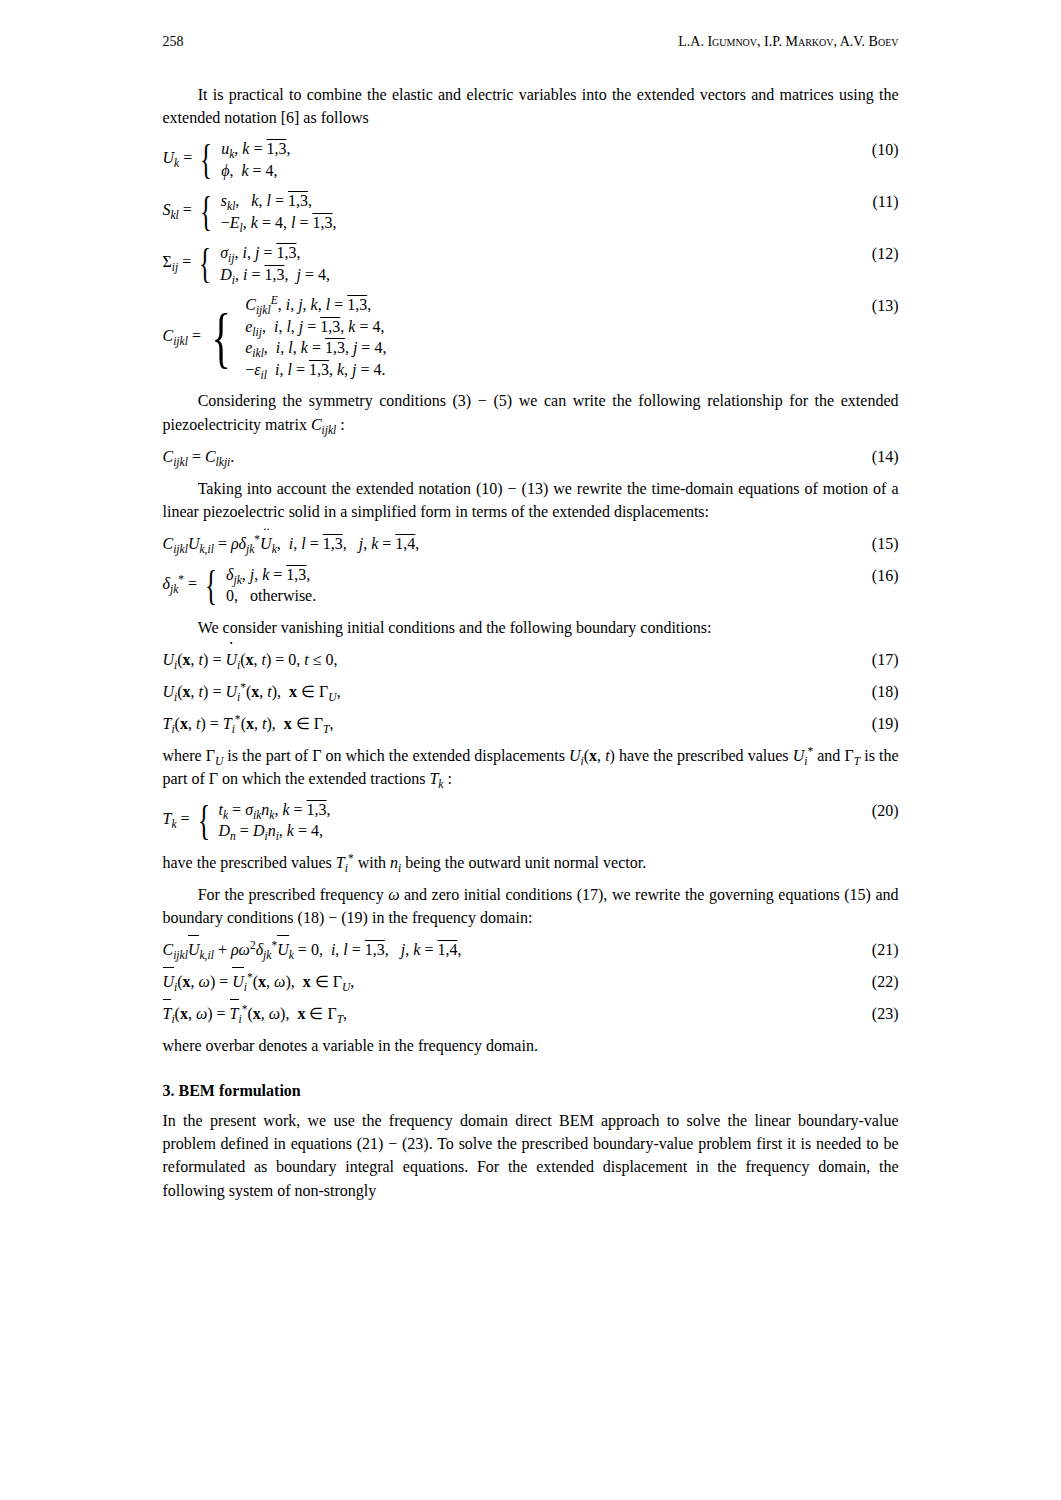258 L.A. Igumnov, I.P. Markov, A.V. Boev
It is practical to combine the elastic and electric variables into the extended vectors and matrices using the extended notation [6] as follows
Uk = {
uk, k = 1,3,
ϕ, k = 4,
(10)
Skl = {
skl, k, l = 1,3,
−El, k = 4, l = 1,3,
(11)
Σij = {
σij, i, j = 1,3,
Di, i = 1,3, j = 4,
(12)
Cijkl = {
CijklE, i, j, k, l = 1,3,
elij, i, l, j = 1,3, k = 4,
eikl, i, l, k = 1,3, j = 4,
−εil i, l = 1,3, k, j = 4.
(13)
Considering the symmetry conditions (3) − (5) we can write the following relationship for the extended piezoelectricity matrix Cijkl :
Cijkl = Clkji.
(14)
Taking into account the extended notation (10) − (13) we rewrite the time-domain equations of motion of a linear piezoelectric solid in a simplified form in terms of the extended displacements:
CijklUk,il = ρδjk*Uk, i, l = 1,3, j, k = 1,4,
(15)
δjk* = {
δjk, j, k = 1,3,
0, otherwise.
(16)
We consider vanishing initial conditions and the following boundary conditions:
Ui(x, t) = Ui(x, t) = 0, t ≤ 0,
(17)
Ui(x, t) = Ui*(x, t), x ∈ ΓU,
(18)
Ti(x, t) = Ti*(x, t), x ∈ ΓT,
(19)
where ΓU is the part of Γ on which the extended displacements Ui(x, t) have the prescribed values Ui* and ΓT is the part of Γ on which the extended tractions Tk :
Tk = {
tk = σiknk, k = 1,3,
Dn = Dini, k = 4,
(20)
have the prescribed values Ti* with ni being the outward unit normal vector.
For the prescribed frequency ω and zero initial conditions (17), we rewrite the governing equations (15) and boundary conditions (18) − (19) in the frequency domain:
CijklUk,il + ρω2δjk*Uk = 0, i, l = 1,3, j, k = 1,4,
(21)
Ui(x, ω) = Ui*(x, ω), x ∈ ΓU,
(22)
Ti(x, ω) = Ti*(x, ω), x ∈ ΓT,
(23)
where overbar denotes a variable in the frequency domain.
3. BEM formulation
In the present work, we use the frequency domain direct BEM approach to solve the linear boundary-value problem defined in equations (21) − (23). To solve the prescribed boundary-value problem first it is needed to be reformulated as boundary integral equations. For the extended displacement in the frequency domain, the following system of non-strongly